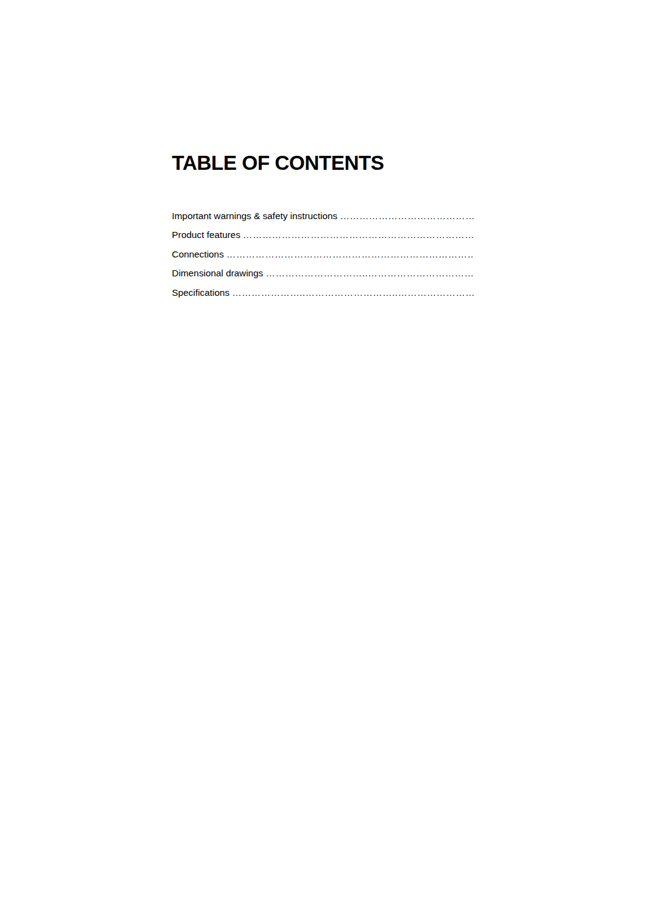TABLE OF CONTENTS
Important warnings & safety instructions ……………………………………………1
Product features ………………………………………………………………………2
Connections …………………………………………………………………………3
Dimensional drawings …………………………..………………………………………4 - 9
Specifications …………………..………………………..…………………………. 10 - 12